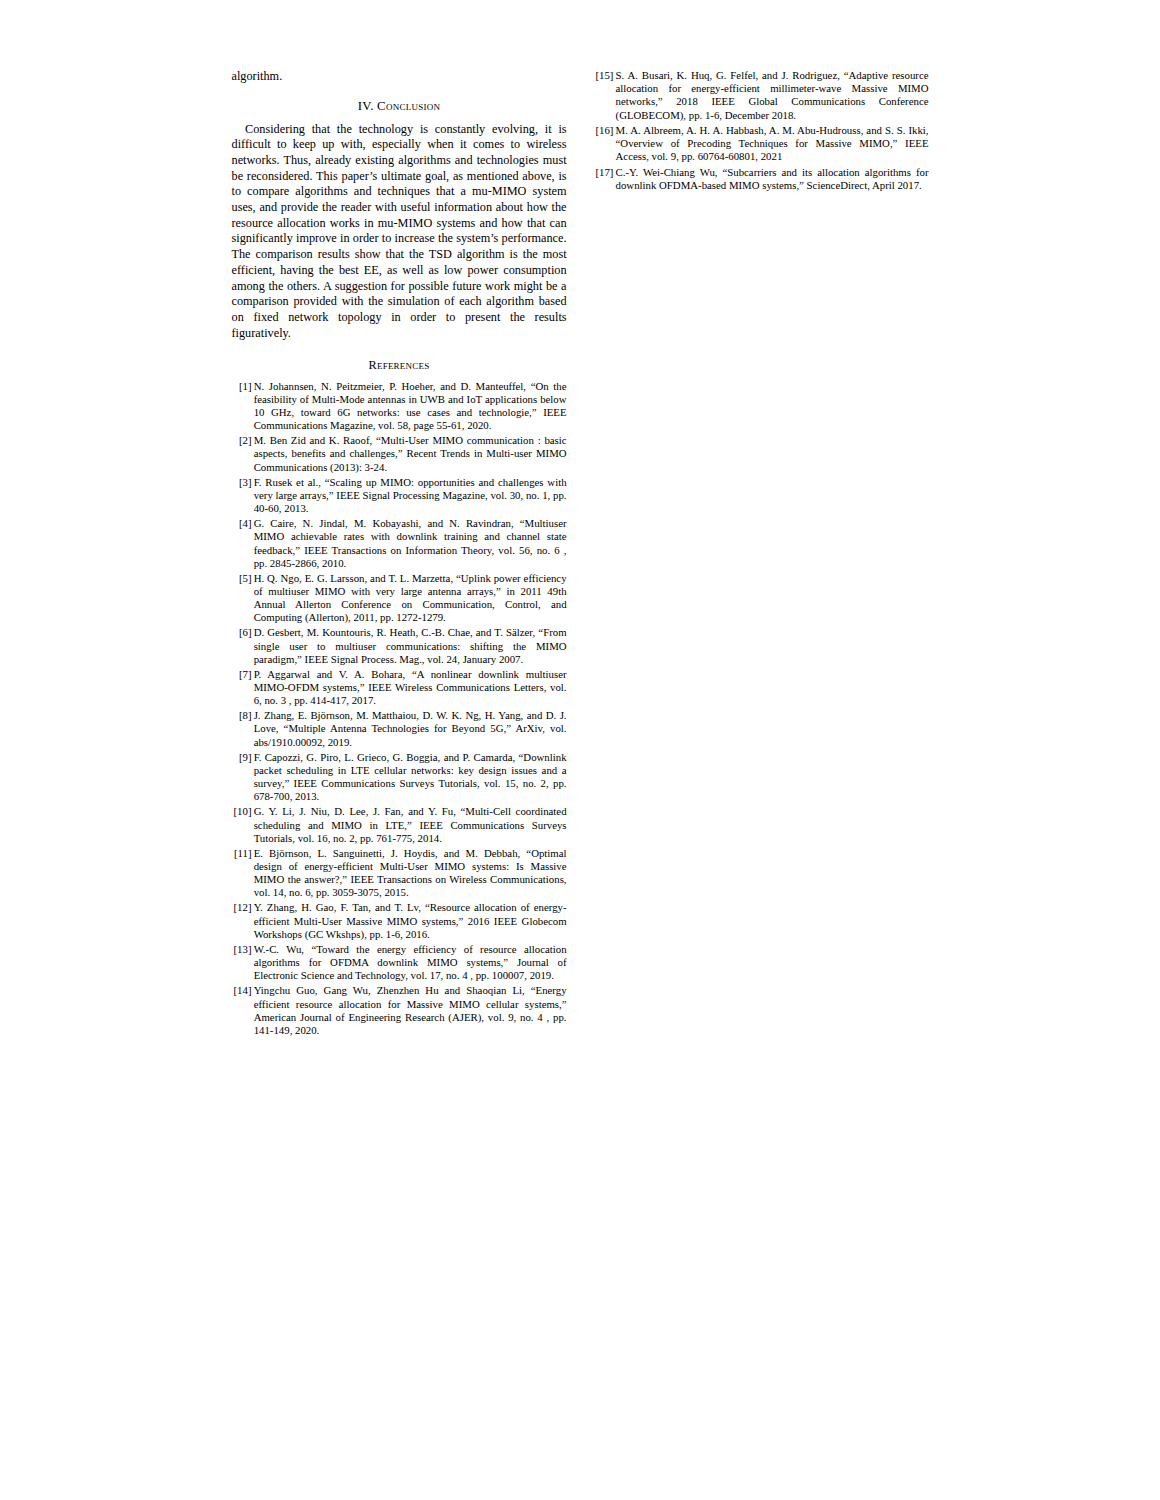algorithm.
IV. Conclusion
Considering that the technology is constantly evolving, it is difficult to keep up with, especially when it comes to wireless networks. Thus, already existing algorithms and technologies must be reconsidered. This paper’s ultimate goal, as mentioned above, is to compare algorithms and techniques that a mu-MIMO system uses, and provide the reader with useful information about how the resource allocation works in mu-MIMO systems and how that can significantly improve in order to increase the system’s performance. The comparison results show that the TSD algorithm is the most efficient, having the best EE, as well as low power consumption among the others. A suggestion for possible future work might be a comparison provided with the simulation of each algorithm based on fixed network topology in order to present the results figuratively.
References
[1] N. Johannsen, N. Peitzmeier, P. Hoeher, and D. Manteuffel, “On the feasibility of Multi-Mode antennas in UWB and IoT applications below 10 GHz, toward 6G networks: use cases and technologie,” IEEE Communications Magazine, vol. 58, page 55-61, 2020.
[2] M. Ben Zid and K. Raoof, “Multi-User MIMO communication : basic aspects, benefits and challenges,” Recent Trends in Multi-user MIMO Communications (2013): 3-24.
[3] F. Rusek et al., “Scaling up MIMO: opportunities and challenges with very large arrays,” IEEE Signal Processing Magazine, vol. 30, no. 1, pp. 40-60, 2013.
[4] G. Caire, N. Jindal, M. Kobayashi, and N. Ravindran, “Multiuser MIMO achievable rates with downlink training and channel state feedback,” IEEE Transactions on Information Theory, vol. 56, no. 6 , pp. 2845-2866, 2010.
[5] H. Q. Ngo, E. G. Larsson, and T. L. Marzetta, “Uplink power efficiency of multiuser MIMO with very large antenna arrays,” in 2011 49th Annual Allerton Conference on Communication, Control, and Computing (Allerton), 2011, pp. 1272-1279.
[6] D. Gesbert, M. Kountouris, R. Heath, C.-B. Chae, and T. Sälzer, “From single user to multiuser communications: shifting the MIMO paradigm,” IEEE Signal Process. Mag., vol. 24, January 2007.
[7] P. Aggarwal and V. A. Bohara, “A nonlinear downlink multiuser MIMO-OFDM systems,” IEEE Wireless Communications Letters, vol. 6, no. 3 , pp. 414-417, 2017.
[8] J. Zhang, E. Björnson, M. Matthaiou, D. W. K. Ng, H. Yang, and D. J. Love, “Multiple Antenna Technologies for Beyond 5G,” ArXiv, vol. abs/1910.00092, 2019.
[9] F. Capozzi, G. Piro, L. Grieco, G. Boggia, and P. Camarda, “Downlink packet scheduling in LTE cellular networks: key design issues and a survey,” IEEE Communications Surveys Tutorials, vol. 15, no. 2, pp. 678-700, 2013.
[10] G. Y. Li, J. Niu, D. Lee, J. Fan, and Y. Fu, “Multi-Cell coordinated scheduling and MIMO in LTE,” IEEE Communications Surveys Tutorials, vol. 16, no. 2, pp. 761-775, 2014.
[11] E. Björnson, L. Sanguinetti, J. Hoydis, and M. Debbah, “Optimal design of energy-efficient Multi-User MIMO systems: Is Massive MIMO the answer?,” IEEE Transactions on Wireless Communications, vol. 14, no. 6, pp. 3059-3075, 2015.
[12] Y. Zhang, H. Gao, F. Tan, and T. Lv, “Resource allocation of energy-efficient Multi-User Massive MIMO systems,” 2016 IEEE Globecom Workshops (GC Wkshps), pp. 1-6, 2016.
[13] W.-C. Wu, “Toward the energy efficiency of resource allocation algorithms for OFDMA downlink MIMO systems,” Journal of Electronic Science and Technology, vol. 17, no. 4 , pp. 100007, 2019.
[14] Yingchu Guo, Gang Wu, Zhenzhen Hu and Shaoqian Li, “Energy efficient resource allocation for Massive MIMO cellular systems,” American Journal of Engineering Research (AJER), vol. 9, no. 4 , pp. 141-149, 2020.
[15] S. A. Busari, K. Huq, G. Felfel, and J. Rodriguez, “Adaptive resource allocation for energy-efficient millimeter-wave Massive MIMO networks,” 2018 IEEE Global Communications Conference (GLOBECOM), pp. 1-6, December 2018.
[16] M. A. Albreem, A. H. A. Habbash, A. M. Abu-Hudrouss, and S. S. Ikki, “Overview of Precoding Techniques for Massive MIMO,” IEEE Access, vol. 9, pp. 60764-60801, 2021
[17] C.-Y. Wei-Chiang Wu, “Subcarriers and its allocation algorithms for downlink OFDMA-based MIMO systems,” ScienceDirect, April 2017.